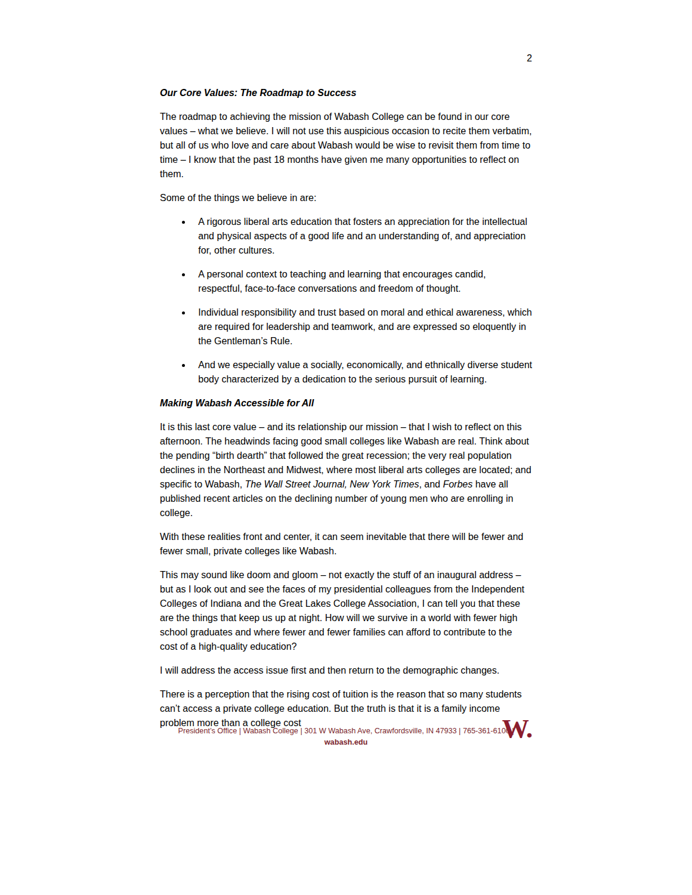2
Our Core Values: The Roadmap to Success
The roadmap to achieving the mission of Wabash College can be found in our core values – what we believe. I will not use this auspicious occasion to recite them verbatim, but all of us who love and care about Wabash would be wise to revisit them from time to time – I know that the past 18 months have given me many opportunities to reflect on them.
Some of the things we believe in are:
A rigorous liberal arts education that fosters an appreciation for the intellectual and physical aspects of a good life and an understanding of, and appreciation for, other cultures.
A personal context to teaching and learning that encourages candid, respectful, face-to-face conversations and freedom of thought.
Individual responsibility and trust based on moral and ethical awareness, which are required for leadership and teamwork, and are expressed so eloquently in the Gentleman’s Rule.
And we especially value a socially, economically, and ethnically diverse student body characterized by a dedication to the serious pursuit of learning.
Making Wabash Accessible for All
It is this last core value – and its relationship our mission – that I wish to reflect on this afternoon. The headwinds facing good small colleges like Wabash are real. Think about the pending “birth dearth” that followed the great recession; the very real population declines in the Northeast and Midwest, where most liberal arts colleges are located; and specific to Wabash, The Wall Street Journal, New York Times, and Forbes have all published recent articles on the declining number of young men who are enrolling in college.
With these realities front and center, it can seem inevitable that there will be fewer and fewer small, private colleges like Wabash.
This may sound like doom and gloom – not exactly the stuff of an inaugural address – but as I look out and see the faces of my presidential colleagues from the Independent Colleges of Indiana and the Great Lakes College Association, I can tell you that these are the things that keep us up at night. How will we survive in a world with fewer high school graduates and where fewer and fewer families can afford to contribute to the cost of a high-quality education?
I will address the access issue first and then return to the demographic changes.
There is a perception that the rising cost of tuition is the reason that so many students can’t access a private college education. But the truth is that it is a family income problem more than a college cost
President’s Office | Wabash College | 301 W Wabash Ave, Crawfordsville, IN 47933 | 765-361-6100 | wabash.edu
W.